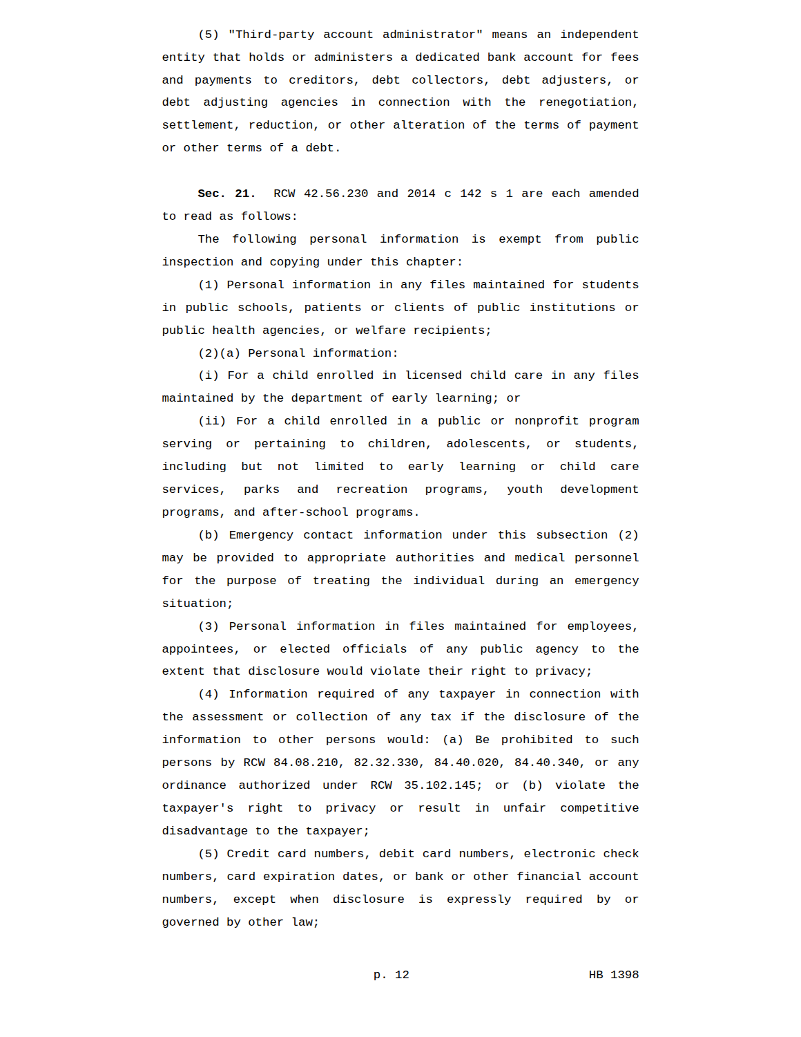(5) "Third-party account administrator" means an independent entity that holds or administers a dedicated bank account for fees and payments to creditors, debt collectors, debt adjusters, or debt adjusting agencies in connection with the renegotiation, settlement, reduction, or other alteration of the terms of payment or other terms of a debt.
Sec. 21. RCW 42.56.230 and 2014 c 142 s 1 are each amended to read as follows:
The following personal information is exempt from public inspection and copying under this chapter:
(1) Personal information in any files maintained for students in public schools, patients or clients of public institutions or public health agencies, or welfare recipients;
(2)(a) Personal information:
(i) For a child enrolled in licensed child care in any files maintained by the department of early learning; or
(ii) For a child enrolled in a public or nonprofit program serving or pertaining to children, adolescents, or students, including but not limited to early learning or child care services, parks and recreation programs, youth development programs, and after-school programs.
(b) Emergency contact information under this subsection (2) may be provided to appropriate authorities and medical personnel for the purpose of treating the individual during an emergency situation;
(3) Personal information in files maintained for employees, appointees, or elected officials of any public agency to the extent that disclosure would violate their right to privacy;
(4) Information required of any taxpayer in connection with the assessment or collection of any tax if the disclosure of the information to other persons would: (a) Be prohibited to such persons by RCW 84.08.210, 82.32.330, 84.40.020, 84.40.340, or any ordinance authorized under RCW 35.102.145; or (b) violate the taxpayer's right to privacy or result in unfair competitive disadvantage to the taxpayer;
(5) Credit card numbers, debit card numbers, electronic check numbers, card expiration dates, or bank or other financial account numbers, except when disclosure is expressly required by or governed by other law;
p. 12 HB 1398